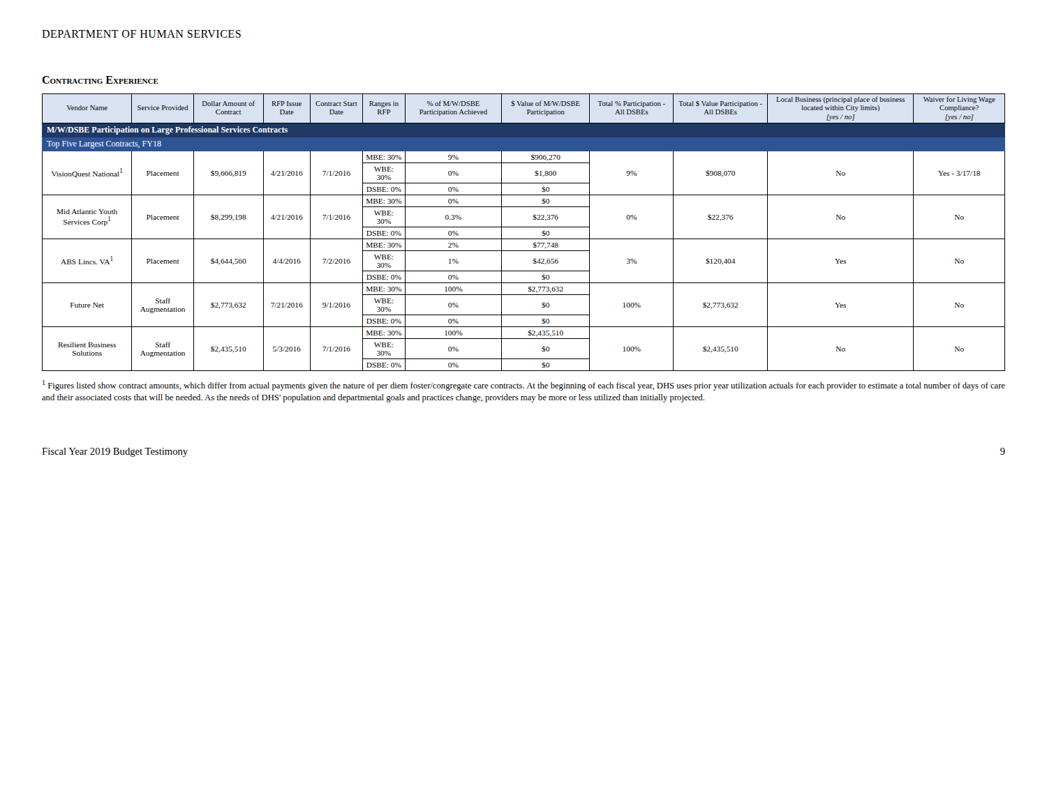DEPARTMENT OF HUMAN SERVICES
Contracting Experience
| M/W/DSBE Participation on Large Professional Services Contracts |
| Top Five Largest Contracts, FY18 |
| Vendor Name | Service Provided | Dollar Amount of Contract | RFP Issue Date | Contract Start Date | Ranges in RFP | % of M/W/DSBE Participation Achieved | $ Value of M/W/DSBE Participation | Total % Participation - All DSBEs | Total $ Value Participation - All DSBEs | Local Business (principal place of business located within City limits) [yes / no] | Waiver for Living Wage Compliance? [yes / no] |
| VisionQuest National 1 | Placement | $9,666,819 | 4/21/2016 | 7/1/2016 | MBE: 30% | 9% | $906,270 | 9% | $908,070 | No | Yes - 3/17/18 |
| WBE: 30% | 0% | $1,800 |
| DSBE: 0% | 0% | $0 |
| Mid Atlantic Youth Services Corp 1 | Placement | $8,299,198 | 4/21/2016 | 7/1/2016 | MBE: 30% | 0% | $0 | 0% | $22,376 | No | No |
| WBE: 30% | 0.3% | $22,376 |
| DSBE: 0% | 0% | $0 |
| ABS Lincs. VA 1 | Placement | $4,644,560 | 4/4/2016 | 7/2/2016 | MBE: 30% | 2% | $77,748 | 3% | $120,404 | Yes | No |
| WBE: 30% | 1% | $42,656 |
| DSBE: 0% | 0% | $0 |
| Future Net | Staff Augmentation | $2,773,632 | 7/21/2016 | 9/1/2016 | MBE: 30% | 100% | $2,773,632 | 100% | $2,773,632 | Yes | No |
| WBE: 30% | 0% | $0 |
| DSBE: 0% | 0% | $0 |
| Resilient Business Solutions | Staff Augmentation | $2,435,510 | 5/3/2016 | 7/1/2016 | MBE: 30% | 100% | $2,435,510 | 100% | $2,435,510 | No | No |
| WBE: 30% | 0% | $0 |
| DSBE: 0% | 0% | $0 |
1 Figures listed show contract amounts, which differ from actual payments given the nature of per diem foster/congregate care contracts. At the beginning of each fiscal year, DHS uses prior year utilization actuals for each provider to estimate a total number of days of care and their associated costs that will be needed. As the needs of DHS' population and departmental goals and practices change, providers may be more or less utilized than initially projected.
Fiscal Year 2019 Budget Testimony 9